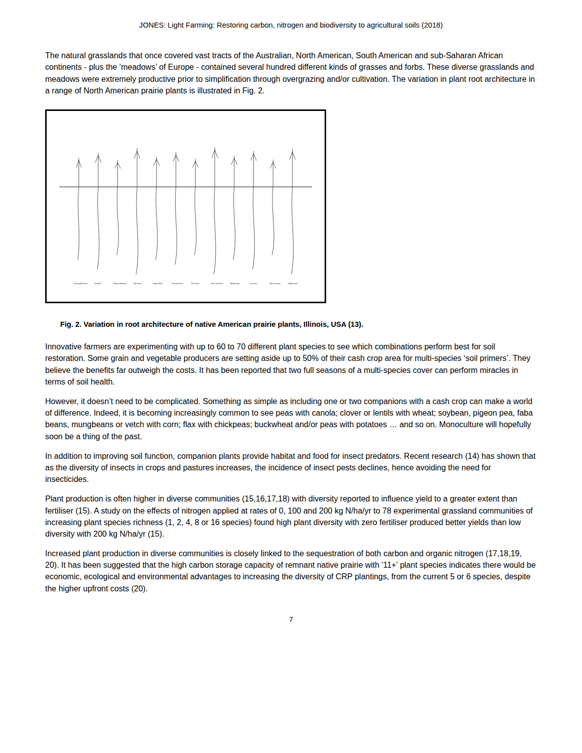JONES: Light Farming: Restoring carbon, nitrogen and biodiversity to agricultural soils (2018)
The natural grasslands that once covered vast tracts of the Australian, North American, South American and sub-Saharan African continents - plus the ‘meadows’ of Europe - contained several hundred different kinds of grasses and forbs. These diverse grasslands and meadows were extremely productive prior to simplification through overgrazing and/or cultivation. The variation in plant root architecture in a range of North American prairie plants is illustrated in Fig. 2.
Fig. 2. Variation in root architecture of native American prairie plants, Illinois, USA (13).
Innovative farmers are experimenting with up to 60 to 70 different plant species to see which combinations perform best for soil restoration. Some grain and vegetable producers are setting aside up to 50% of their cash crop area for multi-species ‘soil primers’. They believe the benefits far outweigh the costs. It has been reported that two full seasons of a multi-species cover can perform miracles in terms of soil health.
However, it doesn’t need to be complicated. Something as simple as including one or two companions with a cash crop can make a world of difference. Indeed, it is becoming increasingly common to see peas with canola; clover or lentils with wheat; soybean, pigeon pea, faba beans, mungbeans or vetch with corn; flax with chickpeas; buckwheat and/or peas with potatoes … and so on. Monoculture will hopefully soon be a thing of the past.
In addition to improving soil function, companion plants provide habitat and food for insect predators. Recent research (14) has shown that as the diversity of insects in crops and pastures increases, the incidence of insect pests declines, hence avoiding the need for insecticides.
Plant production is often higher in diverse communities (15,16,17,18) with diversity reported to influence yield to a greater extent than fertiliser (15). A study on the effects of nitrogen applied at rates of 0, 100 and 200 kg N/ha/yr to 78 experimental grassland communities of increasing plant species richness (1, 2, 4, 8 or 16 species) found high plant diversity with zero fertiliser produced better yields than low diversity with 200 kg N/ha/yr (15).
Increased plant production in diverse communities is closely linked to the sequestration of both carbon and organic nitrogen (17,18,19, 20). It has been suggested that the high carbon storage capacity of remnant native prairie with '11+' plant species indicates there would be economic, ecological and environmental advantages to increasing the diversity of CRP plantings, from the current 5 or 6 species, despite the higher upfront costs (20).
7